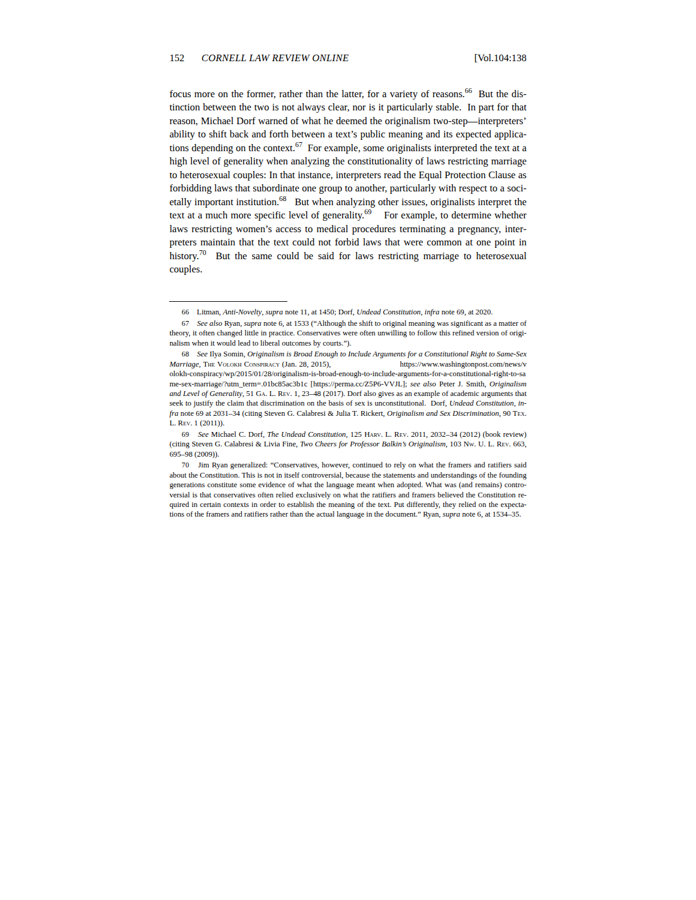152 CORNELL LAW REVIEW ONLINE [Vol.104:138
focus more on the former, rather than the latter, for a variety of reasons.66 But the distinction between the two is not always clear, nor is it particularly stable. In part for that reason, Michael Dorf warned of what he deemed the originalism two-step—interpreters’ ability to shift back and forth between a text’s public meaning and its expected applications depending on the context.67 For example, some originalists interpreted the text at a high level of generality when analyzing the constitutionality of laws restricting marriage to heterosexual couples: In that instance, interpreters read the Equal Protection Clause as forbidding laws that subordinate one group to another, particularly with respect to a societally important institution.68 But when analyzing other issues, originalists interpret the text at a much more specific level of generality.69 For example, to determine whether laws restricting women’s access to medical procedures terminating a pregnancy, interpreters maintain that the text could not forbid laws that were common at one point in history.70 But the same could be said for laws restricting marriage to heterosexual couples.
66 Litman, Anti-Novelty, supra note 11, at 1450; Dorf, Undead Constitution, infra note 69, at 2020.
67 See also Ryan, supra note 6, at 1533 (“Although the shift to original meaning was significant as a matter of theory, it often changed little in practice. Conservatives were often unwilling to follow this refined version of originalism when it would lead to liberal outcomes by courts.”).
68 See Ilya Somin, Originalism is Broad Enough to Include Arguments for a Constitutional Right to Same-Sex Marriage, The Volokh Conspiracy (Jan. 28, 2015), https://www.washingtonpost.com/news/volokh-conspiracy/wp/2015/01/28/originalism-is-broad-enough-to-include-arguments-for-a-constitutional-right-to-same-sex-marriage/?utm_term=.01bc85ac3b1c [https://perma.cc/Z5P6-VVJL]; see also Peter J. Smith, Originalism and Level of Generality, 51 Ga. L. Rev. 1, 23–48 (2017). Dorf also gives as an example of academic arguments that seek to justify the claim that discrimination on the basis of sex is unconstitutional. Dorf, Undead Constitution, infra note 69 at 2031–34 (citing Steven G. Calabresi & Julia T. Rickert, Originalism and Sex Discrimination, 90 Tex. L. Rev. 1 (2011)).
69 See Michael C. Dorf, The Undead Constitution, 125 Harv. L. Rev. 2011, 2032–34 (2012) (book review) (citing Steven G. Calabresi & Livia Fine, Two Cheers for Professor Balkin’s Originalism, 103 Nw. U. L. Rev. 663, 695–98 (2009)).
70 Jim Ryan generalized: “Conservatives, however, continued to rely on what the framers and ratifiers said about the Constitution. This is not in itself controversial, because the statements and understandings of the founding generations constitute some evidence of what the language meant when adopted. What was (and remains) controversial is that conservatives often relied exclusively on what the ratifiers and framers believed the Constitution required in certain contexts in order to establish the meaning of the text. Put differently, they relied on the expectations of the framers and ratifiers rather than the actual language in the document.” Ryan, supra note 6, at 1534–35.